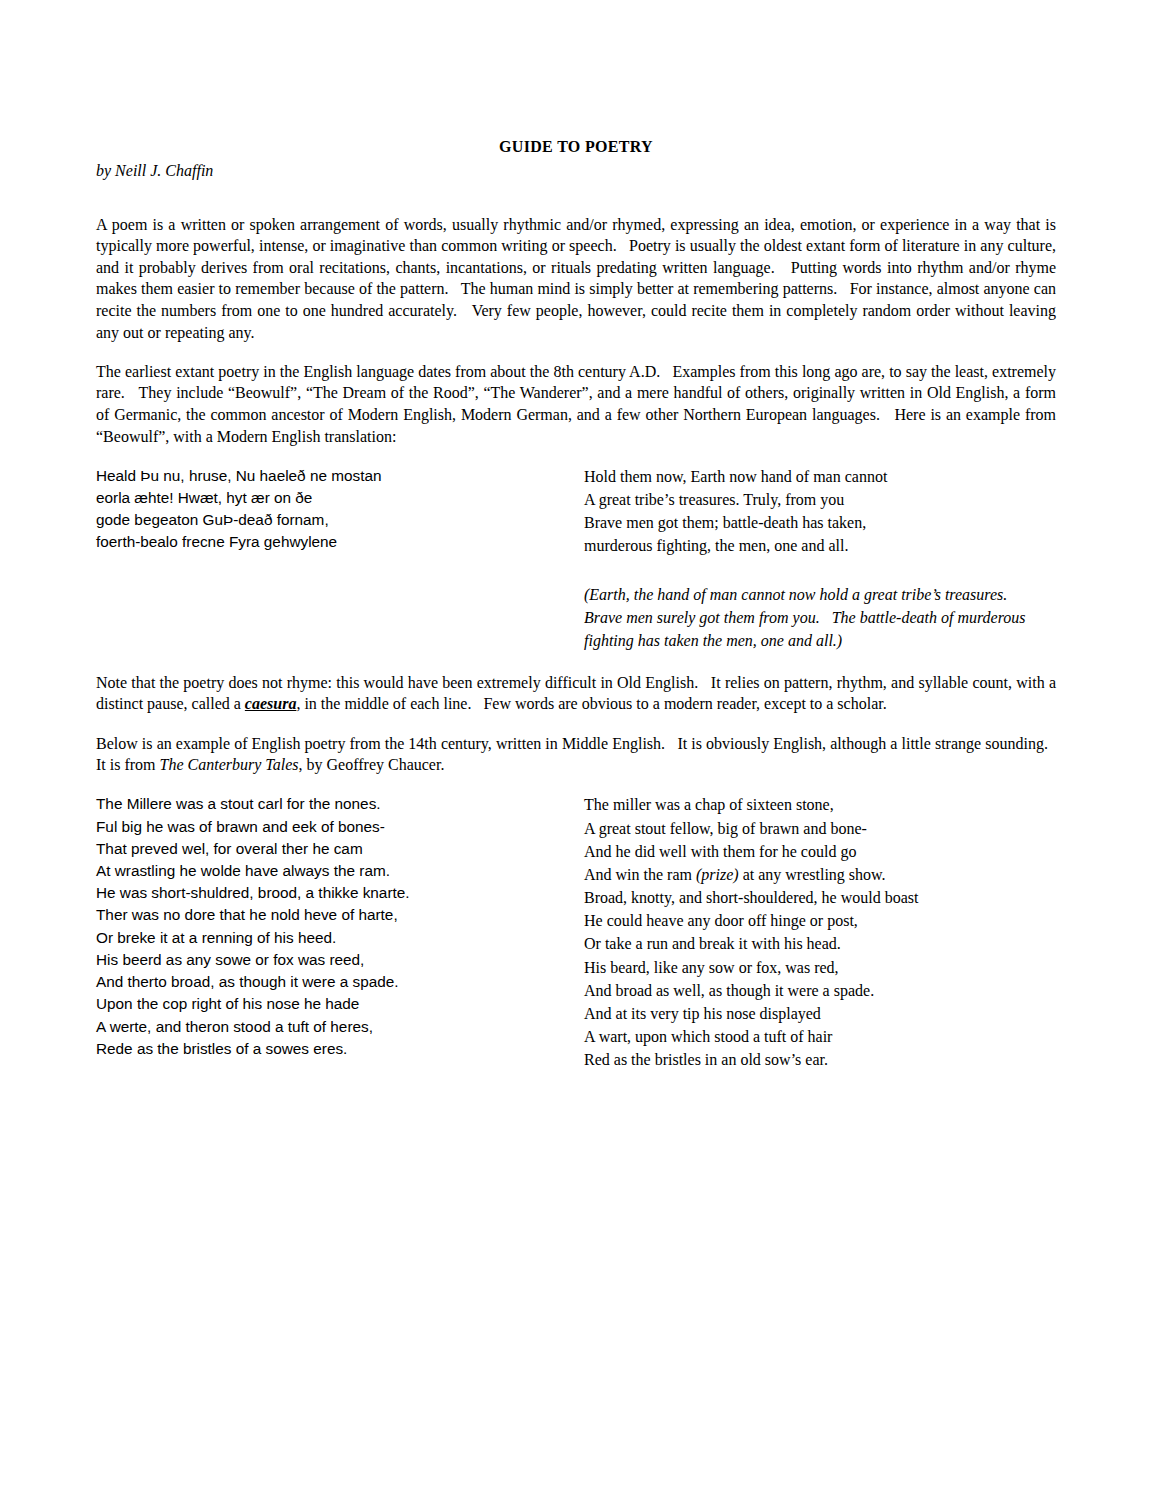Guide to Poetry
by Neill J. Chaffin
A poem is a written or spoken arrangement of words, usually rhythmic and/or rhymed, expressing an idea, emotion, or experience in a way that is typically more powerful, intense, or imaginative than common writing or speech. Poetry is usually the oldest extant form of literature in any culture, and it probably derives from oral recitations, chants, incantations, or rituals predating written language. Putting words into rhythm and/or rhyme makes them easier to remember because of the pattern. The human mind is simply better at remembering patterns. For instance, almost anyone can recite the numbers from one to one hundred accurately. Very few people, however, could recite them in completely random order without leaving any out or repeating any.
The earliest extant poetry in the English language dates from about the 8th century A.D. Examples from this long ago are, to say the least, extremely rare. They include “Beowulf”, “The Dream of the Rood”, “The Wanderer”, and a mere handful of others, originally written in Old English, a form of Germanic, the common ancestor of Modern English, Modern German, and a few other Northern European languages. Here is an example from “Beowulf”, with a Modern English translation:
Heald Þu nu, hruse, Nu haeleð ne mostan eorla æhte! Hwæt, hyt ær on ðe gode begeaton GuÞ-deað fornam, foerth-bealo frecne Fyra gehwylene
Hold them now, Earth now hand of man cannot A great tribe’s treasures. Truly, from you Brave men got them; battle-death has taken, murderous fighting, the men, one and all.
(Earth, the hand of man cannot now hold a great tribe’s treasures. Brave men surely got them from you. The battle-death of murderous fighting has taken the men, one and all.)
Note that the poetry does not rhyme: this would have been extremely difficult in Old English. It relies on pattern, rhythm, and syllable count, with a distinct pause, called a caesura, in the middle of each line. Few words are obvious to a modern reader, except to a scholar.
Below is an example of English poetry from the 14th century, written in Middle English. It is obviously English, although a little strange sounding. It is from The Canterbury Tales, by Geoffrey Chaucer.
The Millere was a stout carl for the nones. Ful big he was of brawn and eek of bones- That preved wel, for overal ther he cam At wrastling he wolde have always the ram. He was short-shuldred, brood, a thikke knarte. Ther was no dore that he nold heve of harte, Or breke it at a renning of his heed. His beerd as any sowe or fox was reed, And therto broad, as though it were a spade. Upon the cop right of his nose he hade A werte, and theron stood a tuft of heres, Rede as the bristles of a sowes eres.
The miller was a chap of sixteen stone, A great stout fellow, big of brawn and bone- And he did well with them for he could go And win the ram (prize) at any wrestling show. Broad, knotty, and short-shouldered, he would boast He could heave any door off hinge or post, Or take a run and break it with his head. His beard, like any sow or fox, was red, And broad as well, as though it were a spade. And at its very tip his nose displayed A wart, upon which stood a tuft of hair Red as the bristles in an old sow’s ear.